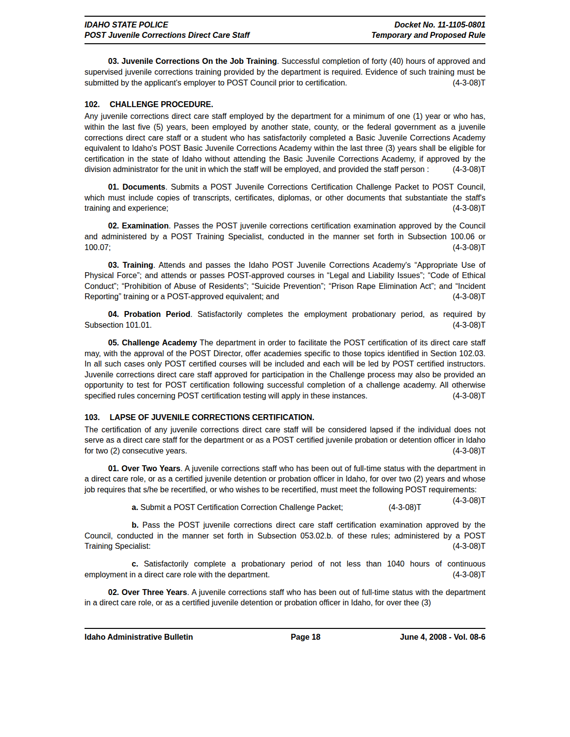| IDAHO STATE POLICE | Docket No. 11-1105-0801 |
| POST Juvenile Corrections Direct Care Staff | Temporary and Proposed Rule |
03. Juvenile Corrections On the Job Training. Successful completion of forty (40) hours of approved and supervised juvenile corrections training provided by the department is required. Evidence of such training must be submitted by the applicant's employer to POST Council prior to certification. (4-3-08)T
102. CHALLENGE PROCEDURE.
Any juvenile corrections direct care staff employed by the department for a minimum of one (1) year or who has, within the last five (5) years, been employed by another state, county, or the federal government as a juvenile corrections direct care staff or a student who has satisfactorily completed a Basic Juvenile Corrections Academy equivalent to Idaho's POST Basic Juvenile Corrections Academy within the last three (3) years shall be eligible for certification in the state of Idaho without attending the Basic Juvenile Corrections Academy, if approved by the division administrator for the unit in which the staff will be employed, and provided the staff person : (4-3-08)T
01. Documents. Submits a POST Juvenile Corrections Certification Challenge Packet to POST Council, which must include copies of transcripts, certificates, diplomas, or other documents that substantiate the staff's training and experience; (4-3-08)T
02. Examination. Passes the POST juvenile corrections certification examination approved by the Council and administered by a POST Training Specialist, conducted in the manner set forth in Subsection 100.06 or 100.07; (4-3-08)T
03. Training. Attends and passes the Idaho POST Juvenile Corrections Academy's “Appropriate Use of Physical Force”; and attends or passes POST-approved courses in “Legal and Liability Issues”; “Code of Ethical Conduct”; “Prohibition of Abuse of Residents”; “Suicide Prevention”; “Prison Rape Elimination Act”; and “Incident Reporting” training or a POST-approved equivalent; and (4-3-08)T
04. Probation Period. Satisfactorily completes the employment probationary period, as required by Subsection 101.01. (4-3-08)T
05. Challenge Academy The department in order to facilitate the POST certification of its direct care staff may, with the approval of the POST Director, offer academies specific to those topics identified in Section 102.03. In all such cases only POST certified courses will be included and each will be led by POST certified instructors. Juvenile corrections direct care staff approved for participation in the Challenge process may also be provided an opportunity to test for POST certification following successful completion of a challenge academy. All otherwise specified rules concerning POST certification testing will apply in these instances. (4-3-08)T
103. LAPSE OF JUVENILE CORRECTIONS CERTIFICATION.
The certification of any juvenile corrections direct care staff will be considered lapsed if the individual does not serve as a direct care staff for the department or as a POST certified juvenile probation or detention officer in Idaho for two (2) consecutive years. (4-3-08)T
01. Over Two Years. A juvenile corrections staff who has been out of full-time status with the department in a direct care role, or as a certified juvenile detention or probation officer in Idaho, for over two (2) years and whose job requires that s/he be recertified, or who wishes to be recertified, must meet the following POST requirements: (4-3-08)T
a. Submit a POST Certification Correction Challenge Packet; (4-3-08)T
b. Pass the POST juvenile corrections direct care staff certification examination approved by the Council, conducted in the manner set forth in Subsection 053.02.b. of these rules; administered by a POST Training Specialist: (4-3-08)T
c. Satisfactorily complete a probationary period of not less than 1040 hours of continuous employment in a direct care role with the department. (4-3-08)T
02. Over Three Years. A juvenile corrections staff who has been out of full-time status with the department in a direct care role, or as a certified juvenile detention or probation officer in Idaho, for over thee (3)
| Idaho Administrative Bulletin | Page 18 | June 4, 2008 - Vol. 08-6 |